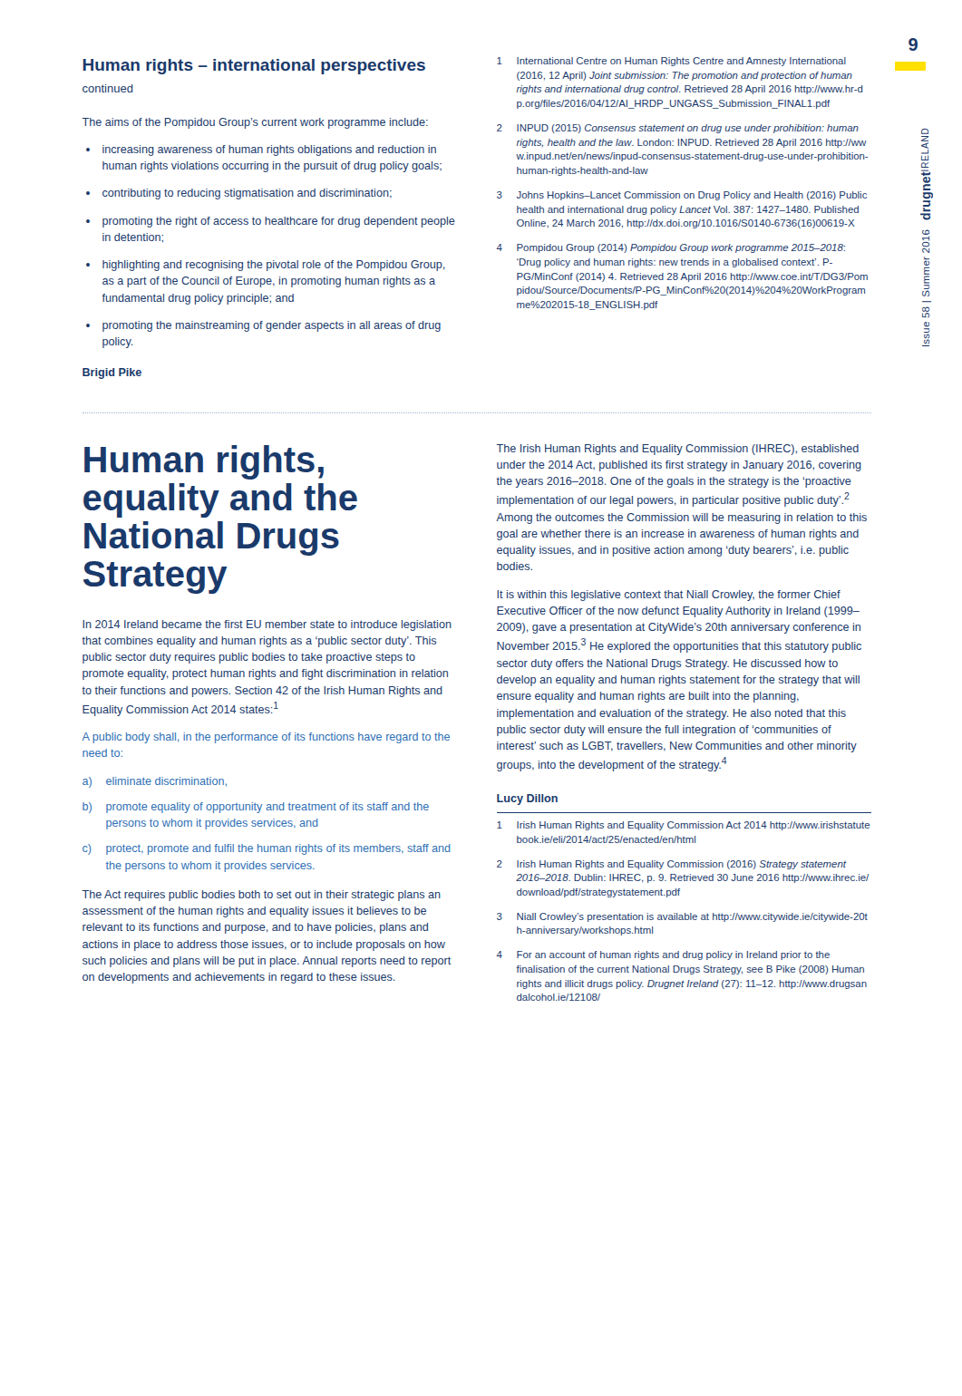9
Issue 58 | Summer 2016 drugnetIRELAND
Human rights – international perspectives continued
The aims of the Pompidou Group’s current work programme include:
increasing awareness of human rights obligations and reduction in human rights violations occurring in the pursuit of drug policy goals;
contributing to reducing stigmatisation and discrimination;
promoting the right of access to healthcare for drug dependent people in detention;
highlighting and recognising the pivotal role of the Pompidou Group, as a part of the Council of Europe, in promoting human rights as a fundamental drug policy principle; and
promoting the mainstreaming of gender aspects in all areas of drug policy.
Brigid Pike
International Centre on Human Rights Centre and Amnesty International (2016, 12 April) Joint submission: The promotion and protection of human rights and international drug control. Retrieved 28 April 2016 http://www.hr-dp.org/files/2016/04/12/AI_HRDP_UNGASS_Submission_FINAL1.pdf
INPUD (2015) Consensus statement on drug use under prohibition: human rights, health and the law. London: INPUD. Retrieved 28 April 2016 http://www.inpud.net/en/news/inpud-consensus-statement-drug-use-under-prohibition-human-rights-health-and-law
Johns Hopkins–Lancet Commission on Drug Policy and Health (2016) Public health and international drug policy Lancet Vol. 387: 1427–1480. Published Online, 24 March 2016, http://dx.doi.org/10.1016/S0140-6736(16)00619-X
Pompidou Group (2014) Pompidou Group work programme 2015–2018: ‘Drug policy and human rights: new trends in a globalised context’. P-PG/MinConf (2014) 4. Retrieved 28 April 2016 http://www.coe.int/T/DG3/Pompidou/Source/Documents/P-PG_MinConf%20(2014)%204%20WorkProgramme%202015-18_ENGLISH.pdf
Human rights, equality and the National Drugs Strategy
In 2014 Ireland became the first EU member state to introduce legislation that combines equality and human rights as a ‘public sector duty’. This public sector duty requires public bodies to take proactive steps to promote equality, protect human rights and fight discrimination in relation to their functions and powers. Section 42 of the Irish Human Rights and Equality Commission Act 2014 states:1
A public body shall, in the performance of its functions have regard to the need to:
eliminate discrimination,
promote equality of opportunity and treatment of its staff and the persons to whom it provides services, and
protect, promote and fulfil the human rights of its members, staff and the persons to whom it provides services.
The Act requires public bodies both to set out in their strategic plans an assessment of the human rights and equality issues it believes to be relevant to its functions and purpose, and to have policies, plans and actions in place to address those issues, or to include proposals on how such policies and plans will be put in place. Annual reports need to report on developments and achievements in regard to these issues.
The Irish Human Rights and Equality Commission (IHREC), established under the 2014 Act, published its first strategy in January 2016, covering the years 2016–2018. One of the goals in the strategy is the ‘proactive implementation of our legal powers, in particular positive public duty’.2 Among the outcomes the Commission will be measuring in relation to this goal are whether there is an increase in awareness of human rights and equality issues, and in positive action among ‘duty bearers’, i.e. public bodies.
It is within this legislative context that Niall Crowley, the former Chief Executive Officer of the now defunct Equality Authority in Ireland (1999–2009), gave a presentation at CityWide’s 20th anniversary conference in November 2015.3 He explored the opportunities that this statutory public sector duty offers the National Drugs Strategy. He discussed how to develop an equality and human rights statement for the strategy that will ensure equality and human rights are built into the planning, implementation and evaluation of the strategy. He also noted that this public sector duty will ensure the full integration of ‘communities of interest’ such as LGBT, travellers, New Communities and other minority groups, into the development of the strategy.4
Lucy Dillon
Irish Human Rights and Equality Commission Act 2014 http://www.irishstatutebook.ie/eli/2014/act/25/enacted/en/html
Irish Human Rights and Equality Commission (2016) Strategy statement 2016–2018. Dublin: IHREC, p. 9. Retrieved 30 June 2016 http://www.ihrec.ie/download/pdf/strategystatement.pdf
Niall Crowley’s presentation is available at http://www.citywide.ie/citywide-20th-anniversary/workshops.html
For an account of human rights and drug policy in Ireland prior to the finalisation of the current National Drugs Strategy, see B Pike (2008) Human rights and illicit drugs policy. Drugnet Ireland (27): 11–12. http://www.drugsandalcohol.ie/12108/